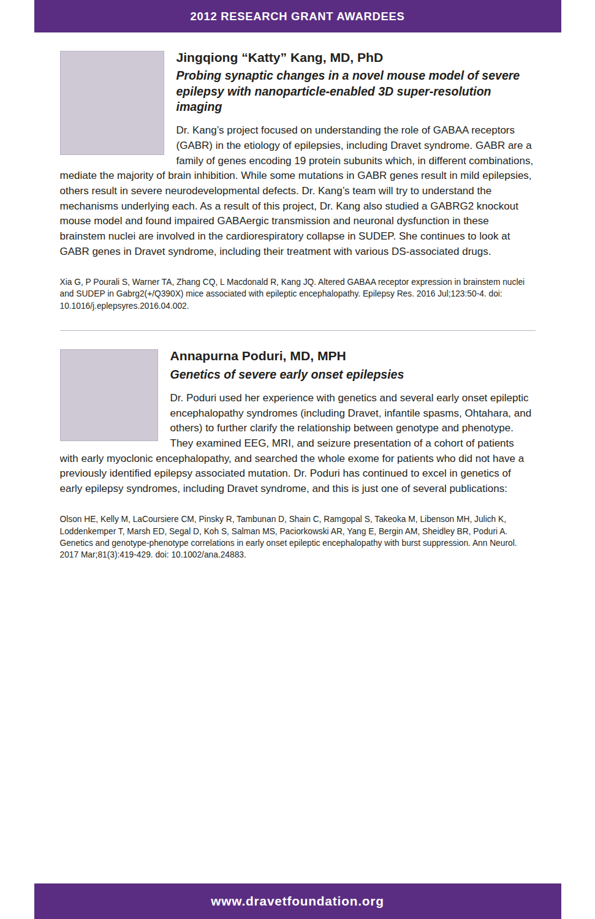2012 RESEARCH GRANT AWARDEES
Jingqiong “Katty” Kang, MD, PhD
Probing synaptic changes in a novel mouse model of severe epilepsy with nanoparticle-enabled 3D super-resolution imaging
Dr. Kang’s project focused on understanding the role of GABAA receptors (GABR) in the etiology of epilepsies, including Dravet syndrome. GABR are a family of genes encoding 19 protein subunits which, in different combinations, mediate the majority of brain inhibition. While some mutations in GABR genes result in mild epilepsies, others result in severe neurodevelopmental defects. Dr. Kang’s team will try to understand the mechanisms underlying each. As a result of this project, Dr. Kang also studied a GABRG2 knockout mouse model and found impaired GABAergic transmission and neuronal dysfunction in these brainstem nuclei are involved in the cardiorespiratory collapse in SUDEP. She continues to look at GABR genes in Dravet syndrome, including their treatment with various DS-associated drugs.
Xia G, P Pourali S, Warner TA, Zhang CQ, L Macdonald R, Kang JQ. Altered GABAA receptor expression in brainstem nuclei and SUDEP in Gabrg2(+/Q390X) mice associated with epileptic encephalopathy. Epilepsy Res. 2016 Jul;123:50-4. doi: 10.1016/j.eplepsyres.2016.04.002.
Annapurna Poduri, MD, MPH
Genetics of severe early onset epilepsies
Dr. Poduri used her experience with genetics and several early onset epileptic encephalopathy syndromes (including Dravet, infantile spasms, Ohtahara, and others) to further clarify the relationship between genotype and phenotype. They examined EEG, MRI, and seizure presentation of a cohort of patients with early myoclonic encephalopathy, and searched the whole exome for patients who did not have a previously identified epilepsy associated mutation. Dr. Poduri has continued to excel in genetics of early epilepsy syndromes, including Dravet syndrome, and this is just one of several publications:
Olson HE, Kelly M, LaCoursiere CM, Pinsky R, Tambunan D, Shain C, Ramgopal S, Takeoka M, Libenson MH, Julich K, Loddenkemper T, Marsh ED, Segal D, Koh S, Salman MS, Paciorkowski AR, Yang E, Bergin AM, Sheidley BR, Poduri A. Genetics and genotype-phenotype correlations in early onset epileptic encephalopathy with burst suppression. Ann Neurol. 2017 Mar;81(3):419-429. doi: 10.1002/ana.24883.
www.dravetfoundation.org